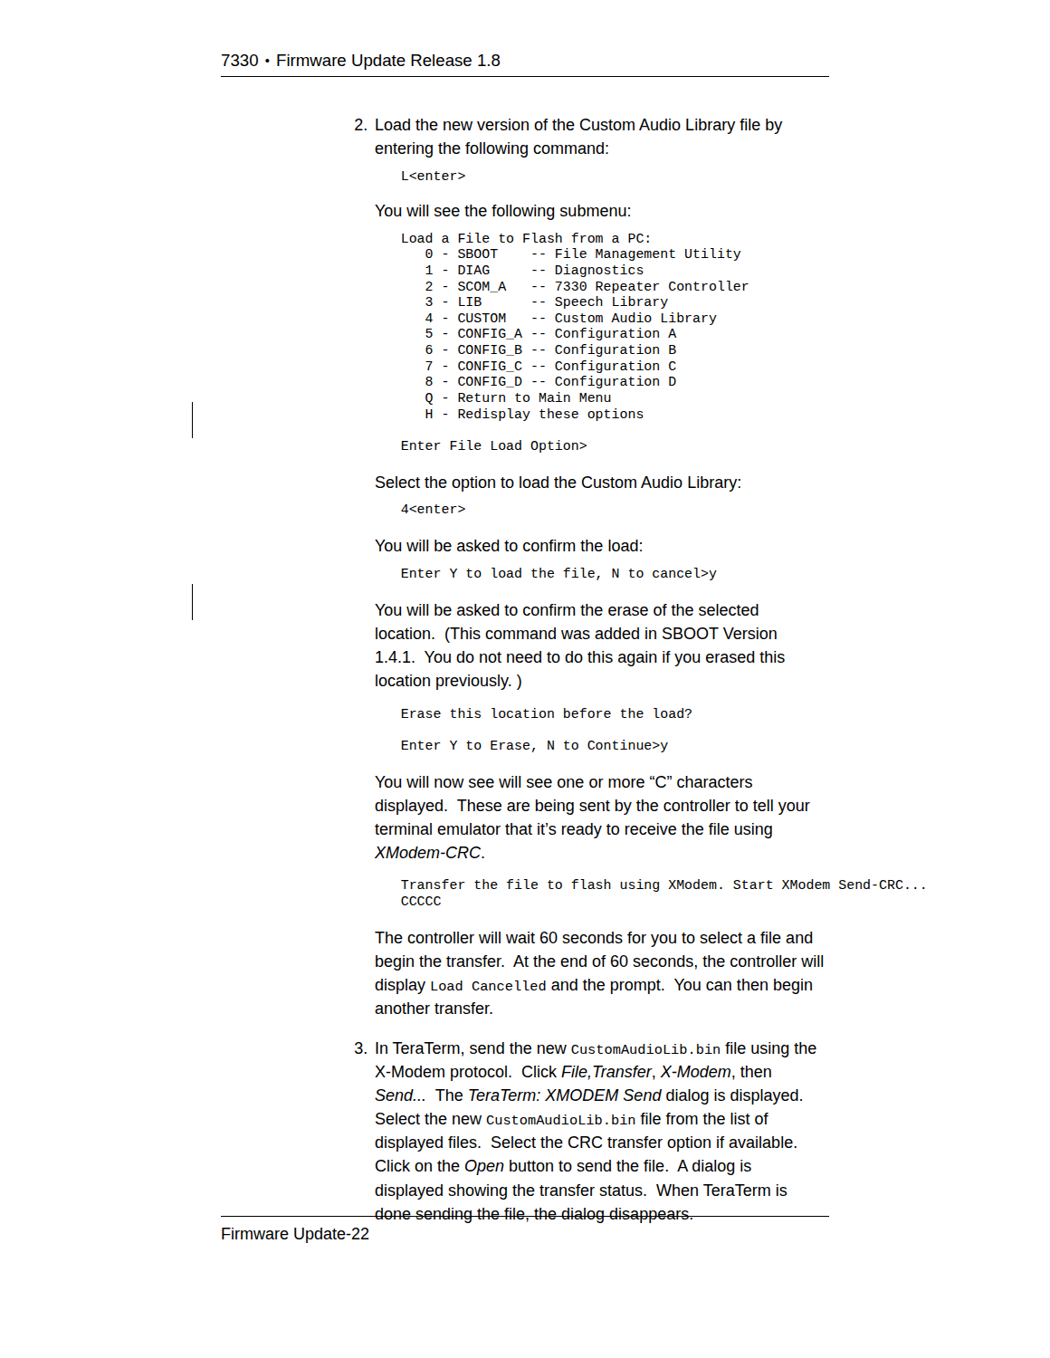7330 • Firmware Update Release 1.8
2.
Load the new version of the Custom Audio Library file by entering the following command:
L<enter>
You will see the following submenu:
Load a File to Flash from a PC:
   0 - SBOOT    -- File Management Utility
   1 - DIAG     -- Diagnostics
   2 - SCOM_A   -- 7330 Repeater Controller
   3 - LIB      -- Speech Library
   4 - CUSTOM   -- Custom Audio Library
   5 - CONFIG_A -- Configuration A
   6 - CONFIG_B -- Configuration B
   7 - CONFIG_C -- Configuration C
   8 - CONFIG_D -- Configuration D
   Q - Return to Main Menu
   H - Redisplay these options

Enter File Load Option>
Select the option to load the Custom Audio Library:
4<enter>
You will be asked to confirm the load:
Enter Y to load the file, N to cancel>y
You will be asked to confirm the erase of the selected location. (This command was added in SBOOT Version 1.4.1. You do not need to do this again if you erased this location previously. )
Erase this location before the load?

Enter Y to Erase, N to Continue>y
You will now see will see one or more “C” characters displayed. These are being sent by the controller to tell your terminal emulator that it’s ready to receive the file using XModem-CRC.
Transfer the file to flash using XModem. Start XModem Send-CRC...
CCCCC
The controller will wait 60 seconds for you to select a file and begin the transfer. At the end of 60 seconds, the controller will display Load Cancelled and the prompt. You can then begin another transfer.
3.
In TeraTerm, send the new CustomAudioLib.bin file using the X-Modem protocol. Click File,Transfer, X-Modem, then Send... The TeraTerm: XMODEM Send dialog is displayed. Select the new CustomAudioLib.bin file from the list of displayed files. Select the CRC transfer option if available. Click on the Open button to send the file. A dialog is displayed showing the transfer status. When TeraTerm is done sending the file, the dialog disappears.
Firmware Update-22